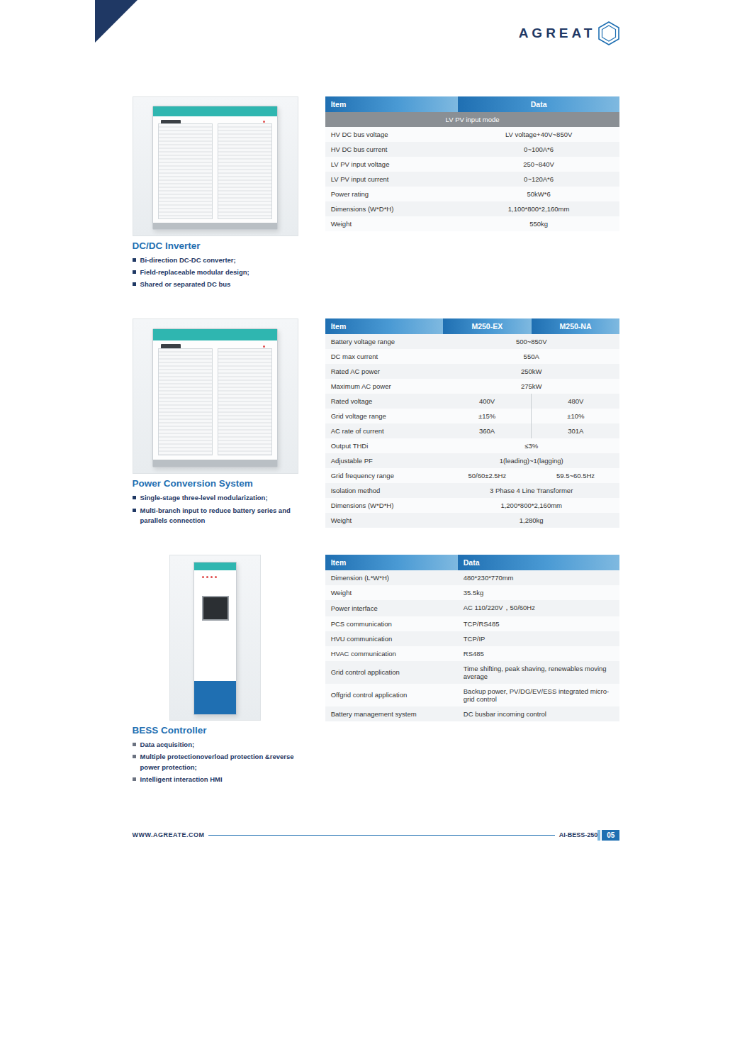AGREAT
DC/DC Inverter
Bi-direction DC-DC converter;
Field-replaceable modular design;
Shared or separated DC bus
| Item | Data |
| --- | --- |
| LV PV input mode |
| HV DC bus voltage | LV voltage+40V~850V |
| HV DC bus current | 0~100A*6 |
| LV PV input voltage | 250~840V |
| LV PV input current | 0~120A*6 |
| Power rating | 50kW*6 |
| Dimensions (W*D*H) | 1,100*800*2,160mm |
| Weight | 550kg |
Power Conversion System
Single-stage three-level modularization;
Multi-branch input to reduce battery series and parallels connection
| Item | M250-EX | M250-NA |
| --- | --- | --- |
| Battery voltage range | 500~850V |
| DC max current | 550A |
| Rated AC power | 250kW |
| Maximum AC power | 275kW |
| Rated voltage | 400V | 480V |
| Grid voltage range | ±15% | ±10% |
| AC rate of current | 360A | 301A |
| Output THDi | ≤3% |
| Adjustable PF | 1(leading)~1(lagging) |
| Grid frequency range | 50/60±2.5Hz | 59.5~60.5Hz |
| Isolation method | 3 Phase 4 Line Transformer |
| Dimensions (W*D*H) | 1,200*800*2,160mm |
| Weight | 1,280kg |
BESS Controller
Data acquisition;
Multiple protection​overload protection &reverse power protection;
Intelligent interaction HMI
| Item | Data |
| --- | --- |
| Dimension (L*W*H) | 480*230*770mm |
| Weight | 35.5kg |
| Power interface | AC 110/220V，50/60Hz |
| PCS communication | TCP/RS485 |
| HVU communication | TCP/IP |
| HVAC communication | RS485 |
| Grid control application | Time shifting, peak shaving, renewables moving average |
| Offgrid control application | Backup power, PV/DG/EV/ESS integrated micro-grid control |
| Battery management system | DC busbar incoming control |
WWW.AGREATE.COM AI-BESS-250 05